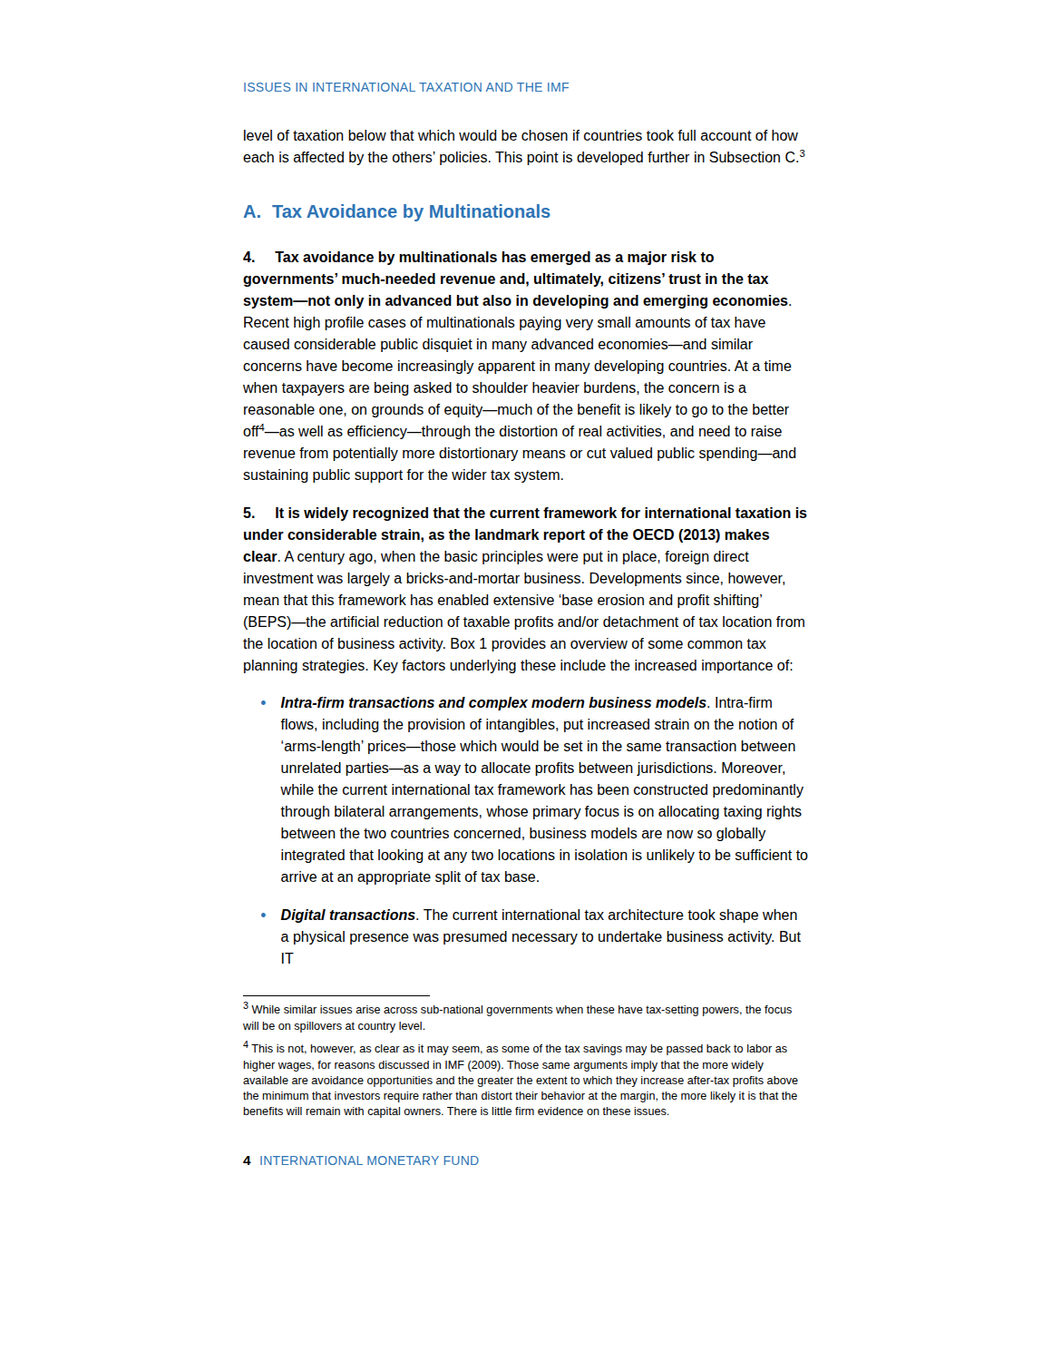ISSUES IN INTERNATIONAL TAXATION AND THE IMF
level of taxation below that which would be chosen if countries took full account of how each is affected by the others’ policies. This point is developed further in Subsection C.3
A. Tax Avoidance by Multinationals
4. Tax avoidance by multinationals has emerged as a major risk to governments’ much-needed revenue and, ultimately, citizens’ trust in the tax system—not only in advanced but also in developing and emerging economies. Recent high profile cases of multinationals paying very small amounts of tax have caused considerable public disquiet in many advanced economies—and similar concerns have become increasingly apparent in many developing countries. At a time when taxpayers are being asked to shoulder heavier burdens, the concern is a reasonable one, on grounds of equity—much of the benefit is likely to go to the better off4—as well as efficiency—through the distortion of real activities, and need to raise revenue from potentially more distortionary means or cut valued public spending—and sustaining public support for the wider tax system.
5. It is widely recognized that the current framework for international taxation is under considerable strain, as the landmark report of the OECD (2013) makes clear. A century ago, when the basic principles were put in place, foreign direct investment was largely a bricks-and-mortar business. Developments since, however, mean that this framework has enabled extensive ‘base erosion and profit shifting’ (BEPS)—the artificial reduction of taxable profits and/or detachment of tax location from the location of business activity. Box 1 provides an overview of some common tax planning strategies. Key factors underlying these include the increased importance of:
Intra-firm transactions and complex modern business models. Intra-firm flows, including the provision of intangibles, put increased strain on the notion of ‘arms-length’ prices—those which would be set in the same transaction between unrelated parties—as a way to allocate profits between jurisdictions. Moreover, while the current international tax framework has been constructed predominantly through bilateral arrangements, whose primary focus is on allocating taxing rights between the two countries concerned, business models are now so globally integrated that looking at any two locations in isolation is unlikely to be sufficient to arrive at an appropriate split of tax base.
Digital transactions. The current international tax architecture took shape when a physical presence was presumed necessary to undertake business activity. But IT
3 While similar issues arise across sub-national governments when these have tax-setting powers, the focus will be on spillovers at country level.
4 This is not, however, as clear as it may seem, as some of the tax savings may be passed back to labor as higher wages, for reasons discussed in IMF (2009). Those same arguments imply that the more widely available are avoidance opportunities and the greater the extent to which they increase after-tax profits above the minimum that investors require rather than distort their behavior at the margin, the more likely it is that the benefits will remain with capital owners. There is little firm evidence on these issues.
4 INTERNATIONAL MONETARY FUND